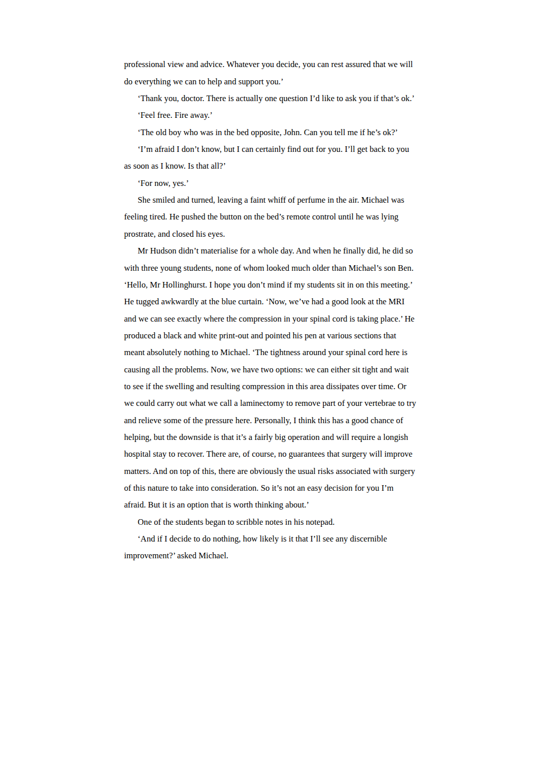professional view and advice. Whatever you decide, you can rest assured that we will do everything we can to help and support you.’
‘Thank you, doctor. There is actually one question I’d like to ask you if that’s ok.’
‘Feel free. Fire away.’
‘The old boy who was in the bed opposite, John. Can you tell me if he’s ok?’
‘I’m afraid I don’t know, but I can certainly find out for you. I’ll get back to you as soon as I know. Is that all?’
‘For now, yes.’
She smiled and turned, leaving a faint whiff of perfume in the air. Michael was feeling tired. He pushed the button on the bed’s remote control until he was lying prostrate, and closed his eyes.
Mr Hudson didn’t materialise for a whole day. And when he finally did, he did so with three young students, none of whom looked much older than Michael’s son Ben. ‘Hello, Mr Hollinghurst. I hope you don’t mind if my students sit in on this meeting.’ He tugged awkwardly at the blue curtain. ‘Now, we’ve had a good look at the MRI and we can see exactly where the compression in your spinal cord is taking place.’ He produced a black and white print-out and pointed his pen at various sections that meant absolutely nothing to Michael. ‘The tightness around your spinal cord here is causing all the problems. Now, we have two options: we can either sit tight and wait to see if the swelling and resulting compression in this area dissipates over time. Or we could carry out what we call a laminectomy to remove part of your vertebrae to try and relieve some of the pressure here. Personally, I think this has a good chance of helping, but the downside is that it’s a fairly big operation and will require a longish hospital stay to recover. There are, of course, no guarantees that surgery will improve matters. And on top of this, there are obviously the usual risks associated with surgery of this nature to take into consideration. So it’s not an easy decision for you I’m afraid. But it is an option that is worth thinking about.’
One of the students began to scribble notes in his notepad.
‘And if I decide to do nothing, how likely is it that I’ll see any discernible improvement?’ asked Michael.